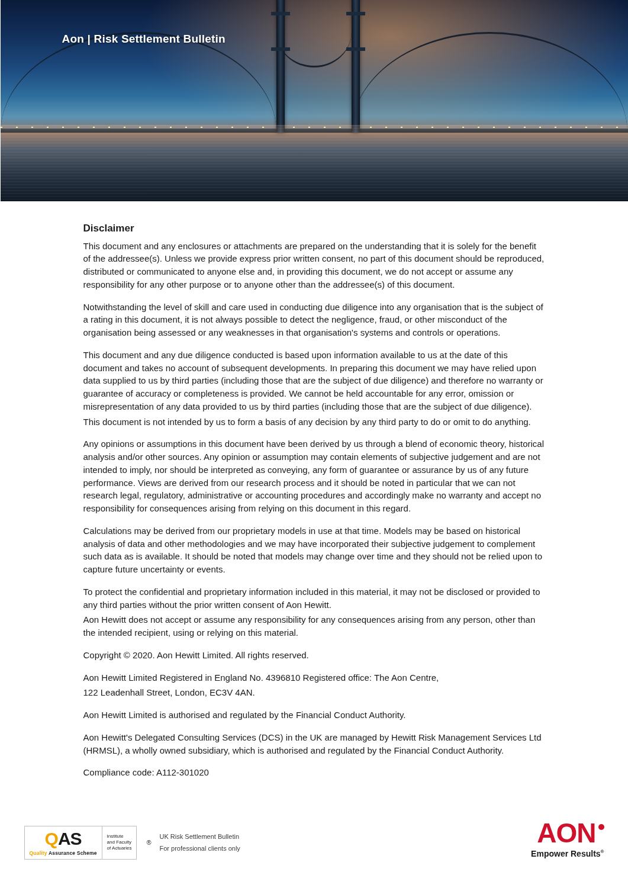Aon | Risk Settlement Bulletin
Disclaimer
This document and any enclosures or attachments are prepared on the understanding that it is solely for the benefit of the addressee(s). Unless we provide express prior written consent, no part of this document should be reproduced, distributed or communicated to anyone else and, in providing this document, we do not accept or assume any responsibility for any other purpose or to anyone other than the addressee(s) of this document.
Notwithstanding the level of skill and care used in conducting due diligence into any organisation that is the subject of a rating in this document, it is not always possible to detect the negligence, fraud, or other misconduct of the organisation being assessed or any weaknesses in that organisation's systems and controls or operations.
This document and any due diligence conducted is based upon information available to us at the date of this document and takes no account of subsequent developments. In preparing this document we may have relied upon data supplied to us by third parties (including those that are the subject of due diligence) and therefore no warranty or guarantee of accuracy or completeness is provided. We cannot be held accountable for any error, omission or misrepresentation of any data provided to us by third parties (including those that are the subject of due diligence).
This document is not intended by us to form a basis of any decision by any third party to do or omit to do anything.
Any opinions or assumptions in this document have been derived by us through a blend of economic theory, historical analysis and/or other sources. Any opinion or assumption may contain elements of subjective judgement and are not intended to imply, nor should be interpreted as conveying, any form of guarantee or assurance by us of any future performance. Views are derived from our research process and it should be noted in particular that we can not research legal, regulatory, administrative or accounting procedures and accordingly make no warranty and accept no responsibility for consequences arising from relying on this document in this regard.
Calculations may be derived from our proprietary models in use at that time. Models may be based on historical analysis of data and other methodologies and we may have incorporated their subjective judgement to complement such data as is available. It should be noted that models may change over time and they should not be relied upon to capture future uncertainty or events.
To protect the confidential and proprietary information included in this material, it may not be disclosed or provided to any third parties without the prior written consent of Aon Hewitt.
Aon Hewitt does not accept or assume any responsibility for any consequences arising from any person, other than the intended recipient, using or relying on this material.
Copyright © 2020. Aon Hewitt Limited. All rights reserved.
Aon Hewitt Limited Registered in England No. 4396810 Registered office: The Aon Centre,
122 Leadenhall Street, London, EC3V 4AN.
Aon Hewitt Limited is authorised and regulated by the Financial Conduct Authority.
Aon Hewitt's Delegated Consulting Services (DCS) in the UK are managed by Hewitt Risk Management Services Ltd (HRMSL), a wholly owned subsidiary, which is authorised and regulated by the Financial Conduct Authority.
Compliance code: A112-301020
QAS
Quality Assurance Scheme
Institute
and Faculty
of Actuaries
®
UK Risk Settlement Bulletin
For professional clients only
AON
Empower Results®